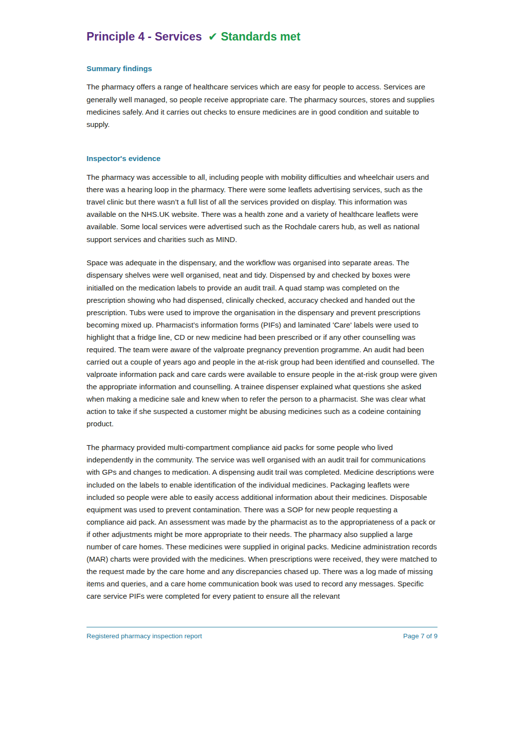Principle 4 - Services ✔ Standards met
Summary findings
The pharmacy offers a range of healthcare services which are easy for people to access. Services are generally well managed, so people receive appropriate care. The pharmacy sources, stores and supplies medicines safely. And it carries out checks to ensure medicines are in good condition and suitable to supply.
Inspector's evidence
The pharmacy was accessible to all, including people with mobility difficulties and wheelchair users and there was a hearing loop in the pharmacy. There were some leaflets advertising services, such as the travel clinic but there wasn’t a full list of all the services provided on display. This information was available on the NHS.UK website. There was a health zone and a variety of healthcare leaflets were available. Some local services were advertised such as the Rochdale carers hub, as well as national support services and charities such as MIND.
Space was adequate in the dispensary, and the workflow was organised into separate areas. The dispensary shelves were well organised, neat and tidy. Dispensed by and checked by boxes were initialled on the medication labels to provide an audit trail. A quad stamp was completed on the prescription showing who had dispensed, clinically checked, accuracy checked and handed out the prescription. Tubs were used to improve the organisation in the dispensary and prevent prescriptions becoming mixed up. Pharmacist’s information forms (PIFs) and laminated 'Care' labels were used to highlight that a fridge line, CD or new medicine had been prescribed or if any other counselling was required. The team were aware of the valproate pregnancy prevention programme. An audit had been carried out a couple of years ago and people in the at-risk group had been identified and counselled. The valproate information pack and care cards were available to ensure people in the at-risk group were given the appropriate information and counselling. A trainee dispenser explained what questions she asked when making a medicine sale and knew when to refer the person to a pharmacist. She was clear what action to take if she suspected a customer might be abusing medicines such as a codeine containing product.
The pharmacy provided multi-compartment compliance aid packs for some people who lived independently in the community. The service was well organised with an audit trail for communications with GPs and changes to medication. A dispensing audit trail was completed. Medicine descriptions were included on the labels to enable identification of the individual medicines. Packaging leaflets were included so people were able to easily access additional information about their medicines. Disposable equipment was used to prevent contamination. There was a SOP for new people requesting a compliance aid pack. An assessment was made by the pharmacist as to the appropriateness of a pack or if other adjustments might be more appropriate to their needs. The pharmacy also supplied a large number of care homes. These medicines were supplied in original packs. Medicine administration records (MAR) charts were provided with the medicines. When prescriptions were received, they were matched to the request made by the care home and any discrepancies chased up. There was a log made of missing items and queries, and a care home communication book was used to record any messages. Specific care service PIFs were completed for every patient to ensure all the relevant
Registered pharmacy inspection report Page 7 of 9